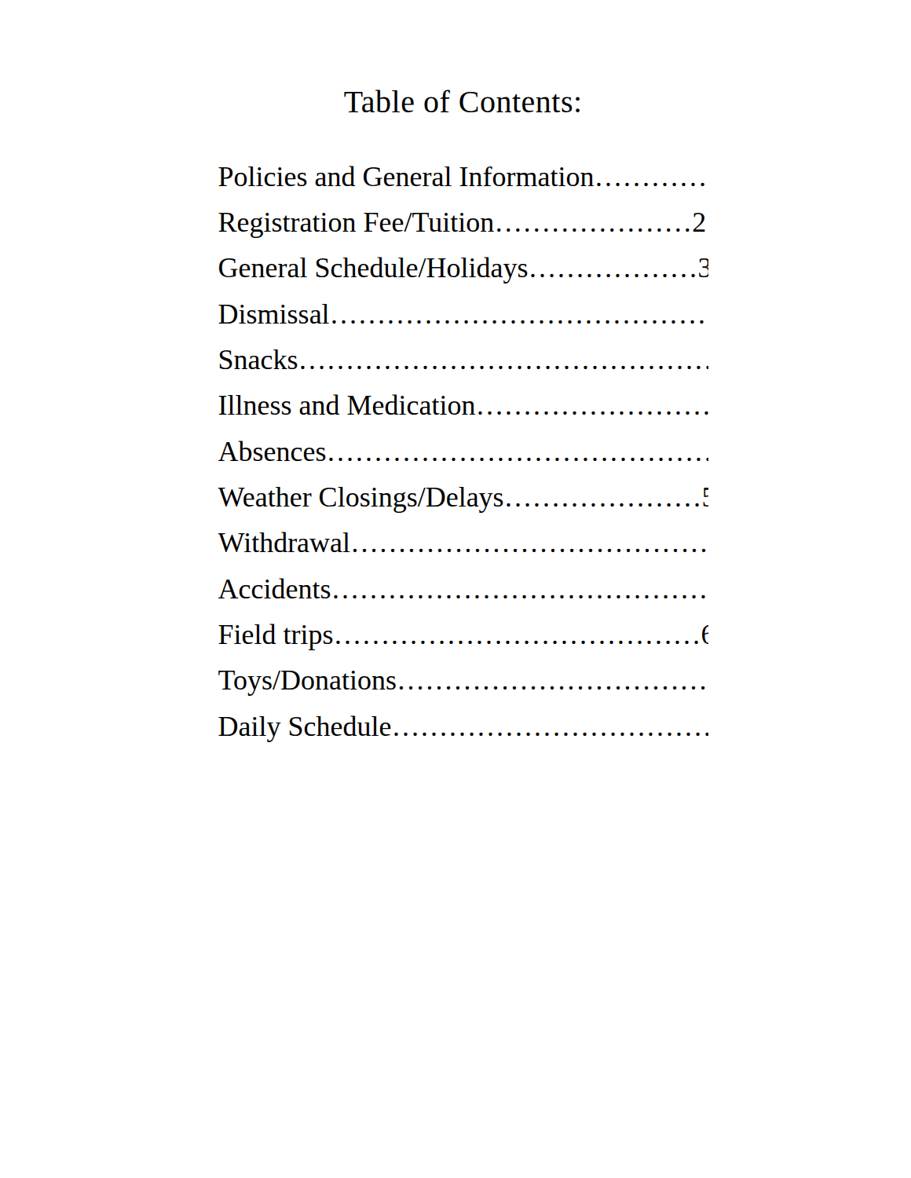Table of Contents:
Policies and General Information…………1
Registration Fee/Tuition…………………2
General Schedule/Holidays………………3
Dismissal……………………………………3
Snacks…………………………………………4
Illness and Medication………………………4
Absences………………………………………4
Weather Closings/Delays…………………5
Withdrawal……………………………………5
Accidents……………………………………6
Field trips…………………………………6
Toys/Donations………………………………7
Daily Schedule…………………………………8